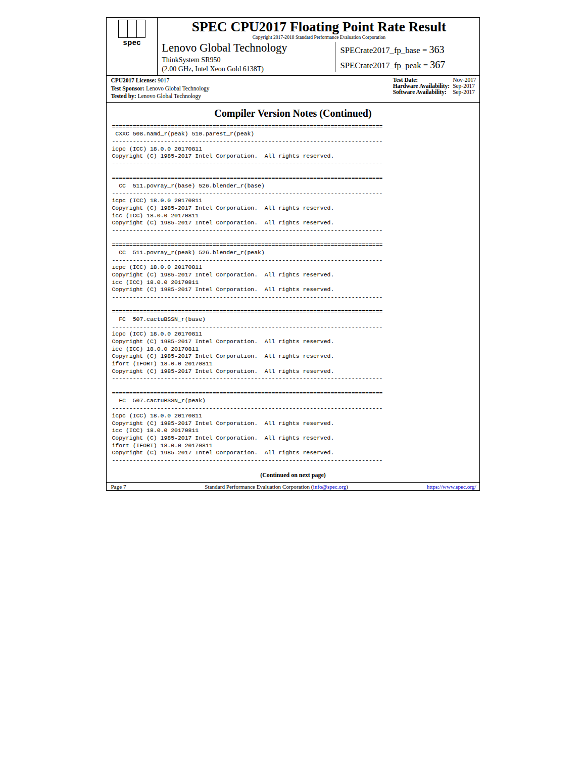spec
SPEC CPU2017 Floating Point Rate Result
Copyright 2017-2018 Standard Performance Evaluation Corporation
Lenovo Global Technology
ThinkSystem SR950
(2.00 GHz, Intel Xeon Gold 6138T)
SPECrate2017_fp_base = 363
SPECrate2017_fp_peak = 367
CPU2017 License: 9017
Test Sponsor: Lenovo Global Technology
Tested by: Lenovo Global Technology
| Test Date: | Nov-2017 |
| Hardware Availability: | Sep-2017 |
| Software Availability: | Sep-2017 |
Compiler Version Notes (Continued)
==============================================================================
 CXXC 508.namd_r(peak) 510.parest_r(peak)
------------------------------------------------------------------------------
icpc (ICC) 18.0.0 20170811
Copyright (C) 1985-2017 Intel Corporation.  All rights reserved.
------------------------------------------------------------------------------

==============================================================================
  CC  511.povray_r(base) 526.blender_r(base)
------------------------------------------------------------------------------
icpc (ICC) 18.0.0 20170811
Copyright (C) 1985-2017 Intel Corporation.  All rights reserved.
icc (ICC) 18.0.0 20170811
Copyright (C) 1985-2017 Intel Corporation.  All rights reserved.
------------------------------------------------------------------------------

==============================================================================
  CC  511.povray_r(peak) 526.blender_r(peak)
------------------------------------------------------------------------------
icpc (ICC) 18.0.0 20170811
Copyright (C) 1985-2017 Intel Corporation.  All rights reserved.
icc (ICC) 18.0.0 20170811
Copyright (C) 1985-2017 Intel Corporation.  All rights reserved.
------------------------------------------------------------------------------

==============================================================================
  FC  507.cactuBSSN_r(base)
------------------------------------------------------------------------------
icpc (ICC) 18.0.0 20170811
Copyright (C) 1985-2017 Intel Corporation.  All rights reserved.
icc (ICC) 18.0.0 20170811
Copyright (C) 1985-2017 Intel Corporation.  All rights reserved.
ifort (IFORT) 18.0.0 20170811
Copyright (C) 1985-2017 Intel Corporation.  All rights reserved.
------------------------------------------------------------------------------

==============================================================================
  FC  507.cactuBSSN_r(peak)
------------------------------------------------------------------------------
icpc (ICC) 18.0.0 20170811
Copyright (C) 1985-2017 Intel Corporation.  All rights reserved.
icc (ICC) 18.0.0 20170811
Copyright (C) 1985-2017 Intel Corporation.  All rights reserved.
ifort (IFORT) 18.0.0 20170811
Copyright (C) 1985-2017 Intel Corporation.  All rights reserved.
------------------------------------------------------------------------------
(Continued on next page)
Page 7
Standard Performance Evaluation Corporation (info@spec.org)
https://www.spec.org/